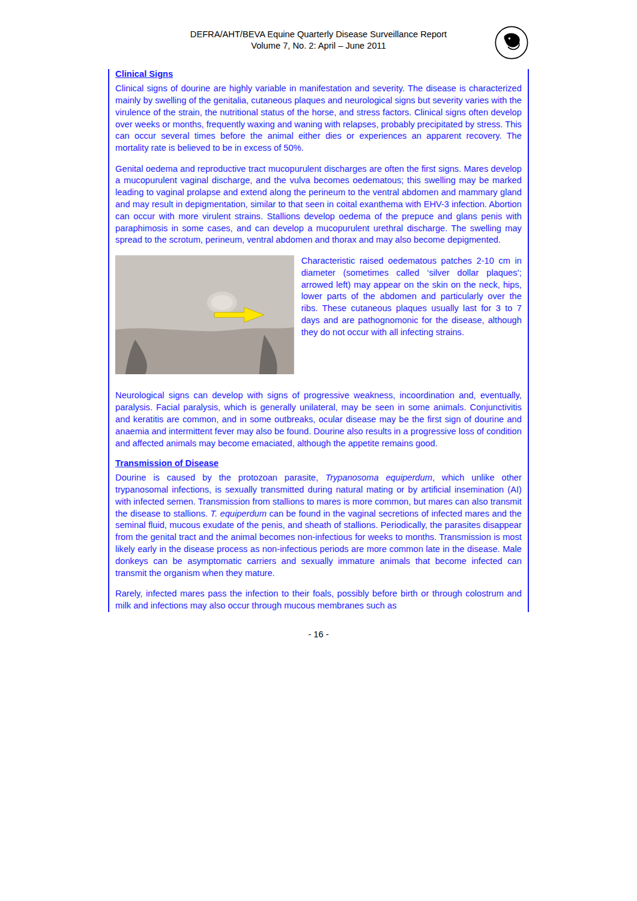DEFRA/AHT/BEVA Equine Quarterly Disease Surveillance Report
Volume 7, No. 2: April – June 2011
Clinical Signs
Clinical signs of dourine are highly variable in manifestation and severity. The disease is characterized mainly by swelling of the genitalia, cutaneous plaques and neurological signs but severity varies with the virulence of the strain, the nutritional status of the horse, and stress factors. Clinical signs often develop over weeks or months, frequently waxing and waning with relapses, probably precipitated by stress. This can occur several times before the animal either dies or experiences an apparent recovery. The mortality rate is believed to be in excess of 50%.
Genital oedema and reproductive tract mucopurulent discharges are often the first signs. Mares develop a mucopurulent vaginal discharge, and the vulva becomes oedematous; this swelling may be marked leading to vaginal prolapse and extend along the perineum to the ventral abdomen and mammary gland and may result in depigmentation, similar to that seen in coital exanthema with EHV-3 infection. Abortion can occur with more virulent strains. Stallions develop oedema of the prepuce and glans penis with paraphimosis in some cases, and can develop a mucopurulent urethral discharge. The swelling may spread to the scrotum, perineum, ventral abdomen and thorax and may also become depigmented.
Characteristic raised oedematous patches 2-10 cm in diameter (sometimes called ‘silver dollar plaques’; arrowed left) may appear on the skin on the neck, hips, lower parts of the abdomen and particularly over the ribs. These cutaneous plaques usually last for 3 to 7 days and are pathognomonic for the disease, although they do not occur with all infecting strains.
Neurological signs can develop with signs of progressive weakness, incoordination and, eventually, paralysis. Facial paralysis, which is generally unilateral, may be seen in some animals. Conjunctivitis and keratitis are common, and in some outbreaks, ocular disease may be the first sign of dourine and anaemia and intermittent fever may also be found. Dourine also results in a progressive loss of condition and affected animals may become emaciated, although the appetite remains good.
Transmission of Disease
Dourine is caused by the protozoan parasite, Trypanosoma equiperdum, which unlike other trypanosomal infections, is sexually transmitted during natural mating or by artificial insemination (AI) with infected semen. Transmission from stallions to mares is more common, but mares can also transmit the disease to stallions. T. equiperdum can be found in the vaginal secretions of infected mares and the seminal fluid, mucous exudate of the penis, and sheath of stallions. Periodically, the parasites disappear from the genital tract and the animal becomes non-infectious for weeks to months. Transmission is most likely early in the disease process as non-infectious periods are more common late in the disease. Male donkeys can be asymptomatic carriers and sexually immature animals that become infected can transmit the organism when they mature.
Rarely, infected mares pass the infection to their foals, possibly before birth or through colostrum and milk and infections may also occur through mucous membranes such as
- 16 -